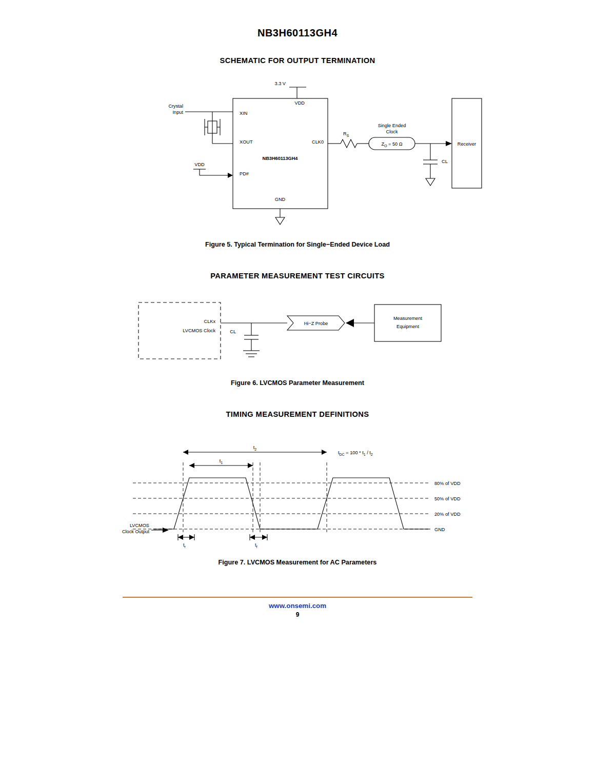NB3H60113GH4
SCHEMATIC FOR OUTPUT TERMINATION
XIN XOUT PD# VDD CLK0 GND NB3H60113GH4 3.3 V Crystal Input VDD RS ZO = 50 Ω Single Ended Clock CL Receiver
Figure 5. Typical Termination for Single−Ended Device Load
PARAMETER MEASUREMENT TEST CIRCUITS
CLKx LVCMOS Clock CL Hi−Z Probe Measurement Equipment
Figure 6. LVCMOS Parameter Measurement
TIMING MEASUREMENT DEFINITIONS
80% of VDD 50% of VDD 20% of VDD GND t2 t1 tDC = 100 * t1 / t2 tr tf LVCMOS Clock Output
Figure 7. LVCMOS Measurement for AC Parameters
www.onsemi.com
9